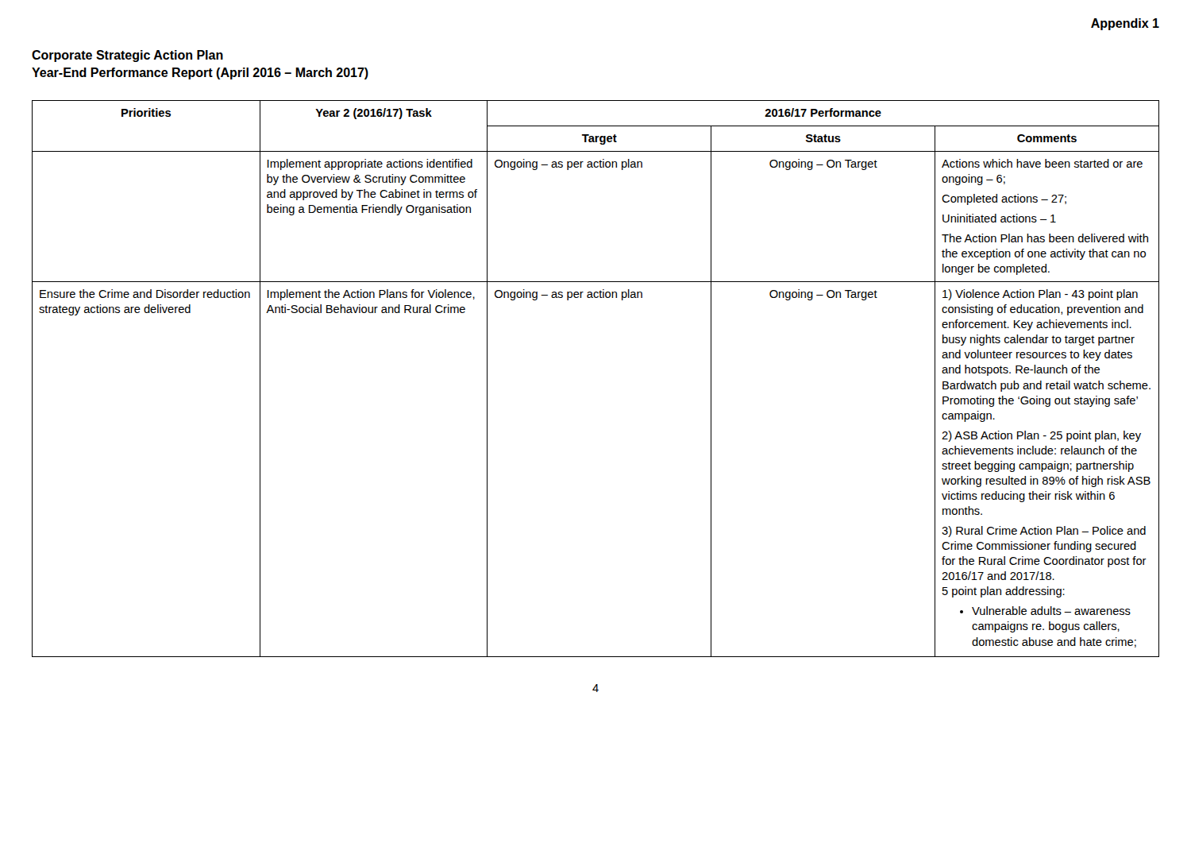Appendix 1
Corporate Strategic Action Plan Year-End Performance Report (April 2016 – March 2017)
| Priorities | Year 2 (2016/17) Task | 2016/17 Performance |
| --- | --- | --- |
| Target | Status | Comments |
| | Implement appropriate actions identified by the Overview & Scrutiny Committee and approved by The Cabinet in terms of being a Dementia Friendly Organisation | Ongoing – as per action plan | Ongoing – On Target | Actions which have been started or are ongoing – 6; Completed actions – 27; Uninitiated actions – 1 The Action Plan has been delivered with the exception of one activity that can no longer be completed. |
| Ensure the Crime and Disorder reduction strategy actions are delivered | Implement the Action Plans for Violence, Anti-Social Behaviour and Rural Crime | Ongoing – as per action plan | Ongoing – On Target | 1) Violence Action Plan - 43 point plan consisting of education, prevention and enforcement. Key achievements incl. busy nights calendar to target partner and volunteer resources to key dates and hotspots. Re-launch of the Bardwatch pub and retail watch scheme. Promoting the ‘Going out staying safe’ campaign. 2) ASB Action Plan - 25 point plan, key achievements include: relaunch of the street begging campaign; partnership working resulted in 89% of high risk ASB victims reducing their risk within 6 months. 3) Rural Crime Action Plan – Police and Crime Commissioner funding secured for the Rural Crime Coordinator post for 2016/17 and 2017/18. 5 point plan addressing: Vulnerable adults – awareness campaigns re. bogus callers, domestic abuse and hate crime; |
4